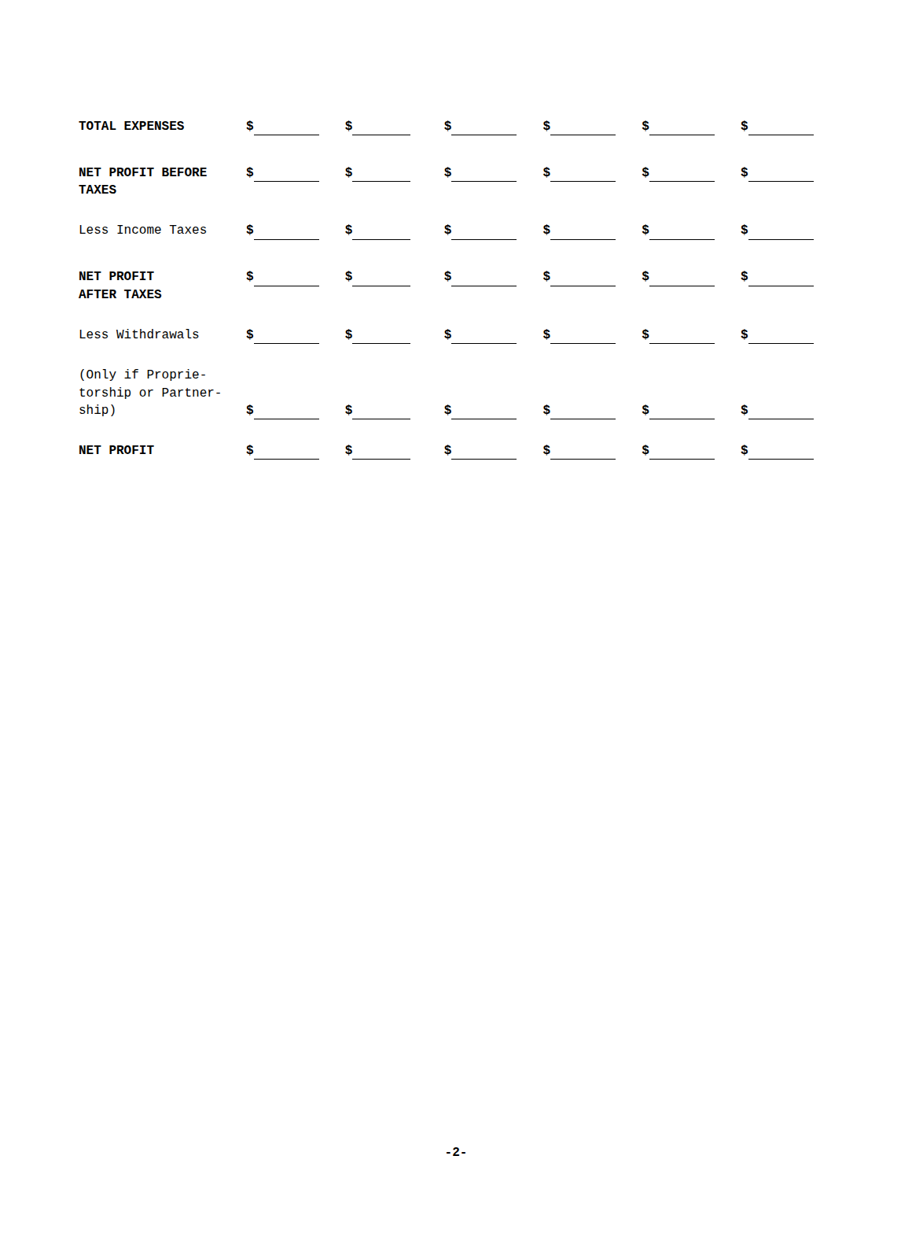| TOTAL EXPENSES | $ | $ | $ | $ | $ | $ |
| NET PROFIT BEFORE TAXES | $ | $ | $ | $ | $ | $ |
| Less Income Taxes | $ | $ | $ | $ | $ | $ |
| NET PROFIT AFTER TAXES | $ | $ | $ | $ | $ | $ |
| Less Withdrawals | $ | $ | $ | $ | $ | $ |
| (Only if Proprie- torship or Partner- ship) | $ | $ | $ | $ | $ | $ |
| NET PROFIT | $ | $ | $ | $ | $ | $ |
-2-